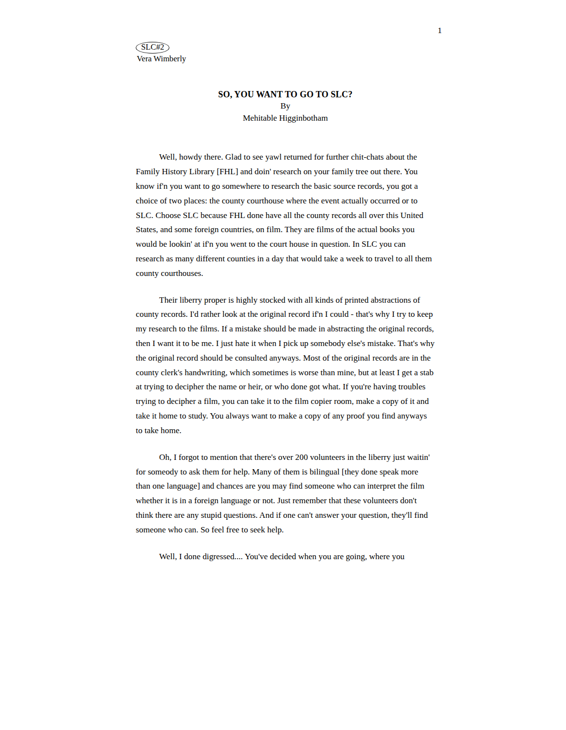1
SLC#2 Vera Wimberly
SO, YOU WANT TO GO TO SLC?
By
Mehitable Higginbotham
Well, howdy there. Glad to see yawl returned for further chit-chats about the Family History Library [FHL] and doin' research on your family tree out there. You know if'n you want to go somewhere to research the basic source records, you got a choice of two places: the county courthouse where the event actually occurred or to SLC. Choose SLC because FHL done have all the county records all over this United States, and some foreign countries, on film. They are films of the actual books you would be lookin' at if'n you went to the court house in question. In SLC you can research as many different counties in a day that would take a week to travel to all them county courthouses.
Their liberry proper is highly stocked with all kinds of printed abstractions of county records. I'd rather look at the original record if'n I could - that's why I try to keep my research to the films. If a mistake should be made in abstracting the original records, then I want it to be me. I just hate it when I pick up somebody else's mistake. That's why the original record should be consulted anyways. Most of the original records are in the county clerk's handwriting, which sometimes is worse than mine, but at least I get a stab at trying to decipher the name or heir, or who done got what. If you're having troubles trying to decipher a film, you can take it to the film copier room, make a copy of it and take it home to study. You always want to make a copy of any proof you find anyways to take home.
Oh, I forgot to mention that there's over 200 volunteers in the liberry just waitin' for someody to ask them for help. Many of them is bilingual [they done speak more than one language] and chances are you may find someone who can interpret the film whether it is in a foreign language or not. Just remember that these volunteers don't think there are any stupid questions. And if one can't answer your question, they'll find someone who can. So feel free to seek help.
Well, I done digressed.... You've decided when you are going, where you